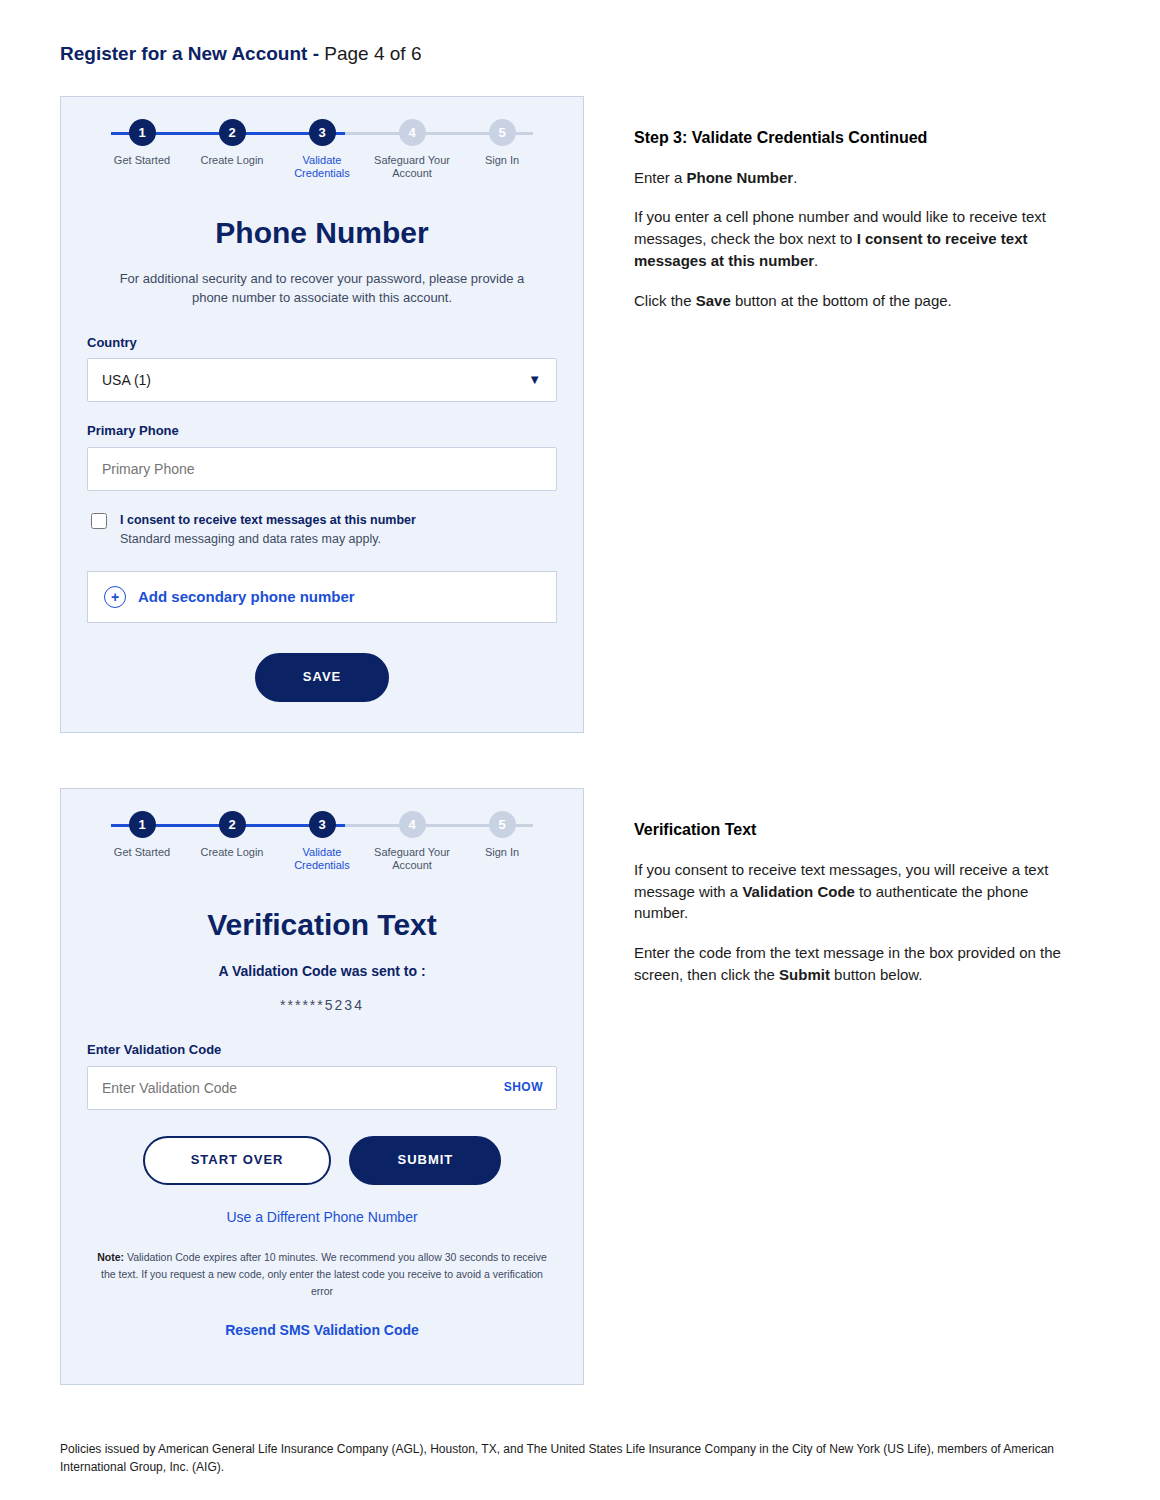Register for a New Account - Page 4 of 6
1
Get Started
2
Create Login
3
Validate Credentials
4
Safeguard Your Account
5
Sign In
Phone Number
For additional security and to recover your password, please provide a phone number to associate with this account.
Country
USA (1) ▼
Primary Phone
I consent to receive text messages at this number Standard messaging and data rates may apply.
+ Add secondary phone number
SAVE
Step 3: Validate Credentials Continued
Enter a Phone Number.
If you enter a cell phone number and would like to receive text messages, check the box next to I consent to receive text messages at this number.
Click the Save button at the bottom of the page.
1
Get Started
2
Create Login
3
Validate Credentials
4
Safeguard Your Account
5
Sign In
Verification Text
A Validation Code was sent to :
******5234
Enter Validation Code
SHOW
START OVER SUBMIT
Use a Different Phone Number
Note: Validation Code expires after 10 minutes. We recommend you allow 30 seconds to receive the text. If you request a new code, only enter the latest code you receive to avoid a verification error
Resend SMS Validation Code
Verification Text
If you consent to receive text messages, you will receive a text message with a Validation Code to authenticate the phone number.
Enter the code from the text message in the box provided on the screen, then click the Submit button below.
Policies issued by American General Life Insurance Company (AGL), Houston, TX, and The United States Life Insurance Company in the City of New York (US Life), members of American International Group, Inc. (AIG).